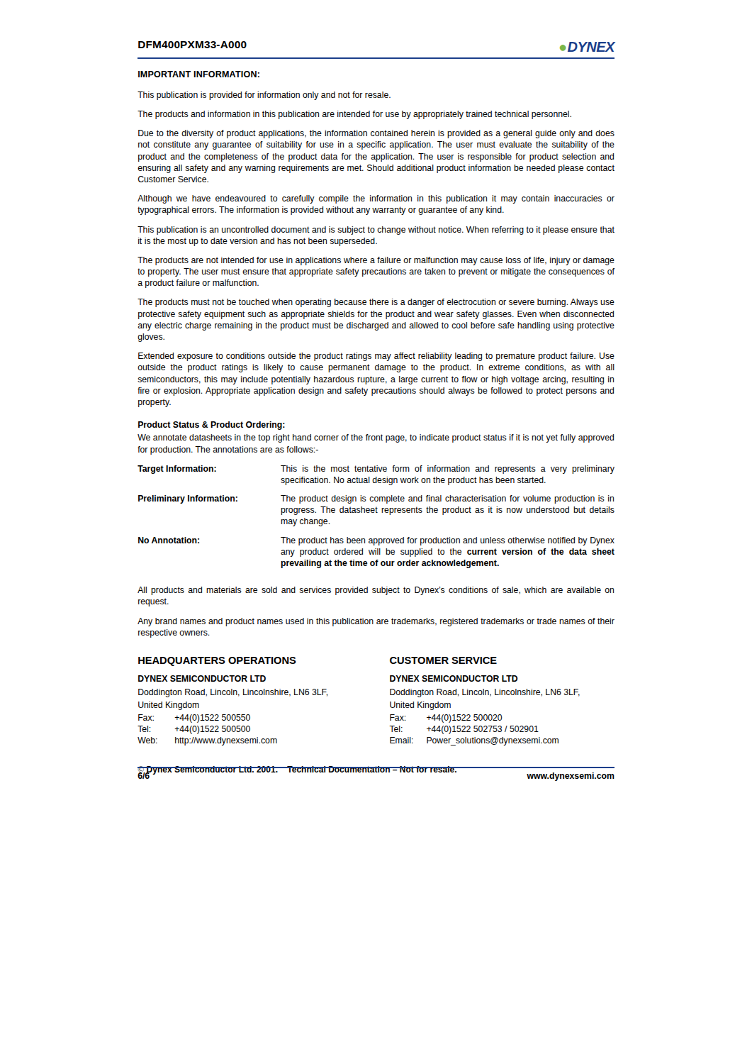DFM400PXM33-A000
●DYNEX
IMPORTANT INFORMATION:
This publication is provided for information only and not for resale.
The products and information in this publication are intended for use by appropriately trained technical personnel.
Due to the diversity of product applications, the information contained herein is provided as a general guide only and does not constitute any guarantee of suitability for use in a specific application. The user must evaluate the suitability of the product and the completeness of the product data for the application. The user is responsible for product selection and ensuring all safety and any warning requirements are met. Should additional product information be needed please contact Customer Service.
Although we have endeavoured to carefully compile the information in this publication it may contain inaccuracies or typographical errors. The information is provided without any warranty or guarantee of any kind.
This publication is an uncontrolled document and is subject to change without notice. When referring to it please ensure that it is the most up to date version and has not been superseded.
The products are not intended for use in applications where a failure or malfunction may cause loss of life, injury or damage to property. The user must ensure that appropriate safety precautions are taken to prevent or mitigate the consequences of a product failure or malfunction.
The products must not be touched when operating because there is a danger of electrocution or severe burning. Always use protective safety equipment such as appropriate shields for the product and wear safety glasses. Even when disconnected any electric charge remaining in the product must be discharged and allowed to cool before safe handling using protective gloves.
Extended exposure to conditions outside the product ratings may affect reliability leading to premature product failure. Use outside the product ratings is likely to cause permanent damage to the product. In extreme conditions, as with all semiconductors, this may include potentially hazardous rupture, a large current to flow or high voltage arcing, resulting in fire or explosion. Appropriate application design and safety precautions should always be followed to protect persons and property.
Product Status & Product Ordering:
We annotate datasheets in the top right hand corner of the front page, to indicate product status if it is not yet fully approved for production. The annotations are as follows:-
| Target Information: | This is the most tentative form of information and represents a very preliminary specification. No actual design work on the product has been started. |
| Preliminary Information: | The product design is complete and final characterisation for volume production is in progress. The datasheet represents the product as it is now understood but details may change. |
| No Annotation: | The product has been approved for production and unless otherwise notified by Dynex any product ordered will be supplied to the current version of the data sheet prevailing at the time of our order acknowledgement. |
All products and materials are sold and services provided subject to Dynex’s conditions of sale, which are available on request.
Any brand names and product names used in this publication are trademarks, registered trademarks or trade names of their respective owners.
HEADQUARTERS OPERATIONS
DYNEX SEMICONDUCTOR LTD
Doddington Road, Lincoln, Lincolnshire, LN6 3LF,
United Kingdom
| Fax: | +44(0)1522 500550 |
| Tel: | +44(0)1522 500500 |
| Web: | http://www.dynexsemi.com |
CUSTOMER SERVICE
DYNEX SEMICONDUCTOR LTD
Doddington Road, Lincoln, Lincolnshire, LN6 3LF,
United Kingdom
| Fax: | +44(0)1522 500020 |
| Tel: | +44(0)1522 502753 / 502901 |
| Email: | Power_solutions@dynexsemi.com |
© Dynex Semiconductor Ltd. 2001. Technical Documentation – Not for resale.
6/6
www.dynexsemi.com